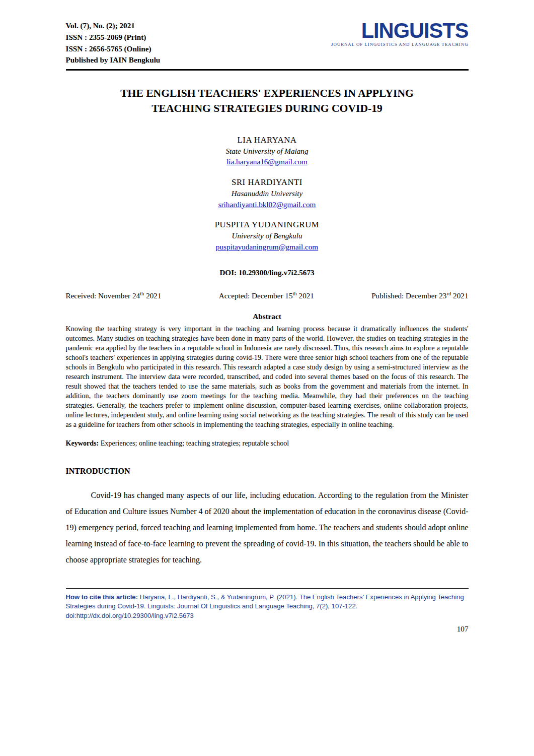Vol. (7), No. (2); 2021
ISSN : 2355-2069 (Print)
ISSN : 2656-5765 (Online)
Published by IAIN Bengkulu
LINGUISTS
JOURNAL OF LINGUISTICS AND LANGUAGE TEACHING
THE ENGLISH TEACHERS' EXPERIENCES IN APPLYING
TEACHING STRATEGIES DURING COVID-19
LIA HARYANA
State University of Malang
lia.haryana16@gmail.com
SRI HARDIYANTI
Hasanuddin University
srihardiyanti.bkl02@gmail.com
PUSPITA YUDANINGRUM
University of Bengkulu
puspitayudaningrum@gmail.com
DOI: 10.29300/ling.v7i2.5673
Received: November 24th 2021 Accepted: December 15th 2021 Published: December 23rd 2021
Abstract
Knowing the teaching strategy is very important in the teaching and learning process because it dramatically influences the students' outcomes. Many studies on teaching strategies have been done in many parts of the world. However, the studies on teaching strategies in the pandemic era applied by the teachers in a reputable school in Indonesia are rarely discussed. Thus, this research aims to explore a reputable school's teachers' experiences in applying strategies during covid-19. There were three senior high school teachers from one of the reputable schools in Bengkulu who participated in this research. This research adapted a case study design by using a semi-structured interview as the research instrument. The interview data were recorded, transcribed, and coded into several themes based on the focus of this research. The result showed that the teachers tended to use the same materials, such as books from the government and materials from the internet. In addition, the teachers dominantly use zoom meetings for the teaching media. Meanwhile, they had their preferences on the teaching strategies. Generally, the teachers prefer to implement online discussion, computer-based learning exercises, online collaboration projects, online lectures, independent study, and online learning using social networking as the teaching strategies. The result of this study can be used as a guideline for teachers from other schools in implementing the teaching strategies, especially in online teaching.
Keywords: Experiences; online teaching; teaching strategies; reputable school
INTRODUCTION
Covid-19 has changed many aspects of our life, including education. According to the regulation from the Minister of Education and Culture issues Number 4 of 2020 about the implementation of education in the coronavirus disease (Covid-19) emergency period, forced teaching and learning implemented from home. The teachers and students should adopt online learning instead of face-to-face learning to prevent the spreading of covid-19. In this situation, the teachers should be able to choose appropriate strategies for teaching.
How to cite this article: Haryana, L., Hardiyanti, S., & Yudaningrum, P. (2021). The English Teachers' Experiences in Applying Teaching Strategies during Covid-19. Linguists: Journal Of Linguistics and Language Teaching, 7(2), 107-122. doi:http://dx.doi.org/10.29300/ling.v7i2.5673
107